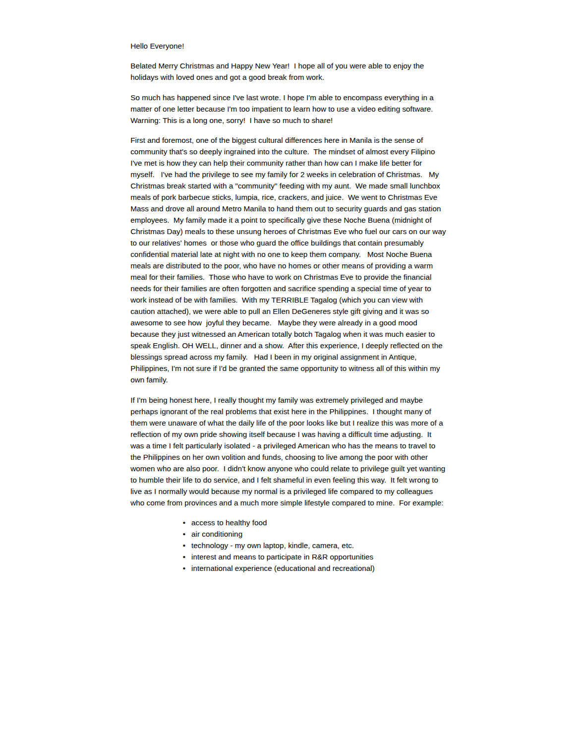Hello Everyone!
Belated Merry Christmas and Happy New Year! I hope all of you were able to enjoy the holidays with loved ones and got a good break from work.
So much has happened since I've last wrote. I hope I'm able to encompass everything in a matter of one letter because I'm too impatient to learn how to use a video editing software. Warning: This is a long one, sorry! I have so much to share!
First and foremost, one of the biggest cultural differences here in Manila is the sense of community that's so deeply ingrained into the culture. The mindset of almost every Filipino I've met is how they can help their community rather than how can I make life better for myself. I've had the privilege to see my family for 2 weeks in celebration of Christmas. My Christmas break started with a "community" feeding with my aunt. We made small lunchbox meals of pork barbecue sticks, lumpia, rice, crackers, and juice. We went to Christmas Eve Mass and drove all around Metro Manila to hand them out to security guards and gas station employees. My family made it a point to specifically give these Noche Buena (midnight of Christmas Day) meals to these unsung heroes of Christmas Eve who fuel our cars on our way to our relatives' homes or those who guard the office buildings that contain presumably confidential material late at night with no one to keep them company. Most Noche Buena meals are distributed to the poor, who have no homes or other means of providing a warm meal for their families. Those who have to work on Christmas Eve to provide the financial needs for their families are often forgotten and sacrifice spending a special time of year to work instead of be with families. With my TERRIBLE Tagalog (which you can view with caution attached), we were able to pull an Ellen DeGeneres style gift giving and it was so awesome to see how joyful they became. Maybe they were already in a good mood because they just witnessed an American totally botch Tagalog when it was much easier to speak English. OH WELL, dinner and a show. After this experience, I deeply reflected on the blessings spread across my family. Had I been in my original assignment in Antique, Philippines, I'm not sure if I'd be granted the same opportunity to witness all of this within my own family.
If I'm being honest here, I really thought my family was extremely privileged and maybe perhaps ignorant of the real problems that exist here in the Philippines. I thought many of them were unaware of what the daily life of the poor looks like but I realize this was more of a reflection of my own pride showing itself because I was having a difficult time adjusting. It was a time I felt particularly isolated - a privileged American who has the means to travel to the Philippines on her own volition and funds, choosing to live among the poor with other women who are also poor. I didn't know anyone who could relate to privilege guilt yet wanting to humble their life to do service, and I felt shameful in even feeling this way. It felt wrong to live as I normally would because my normal is a privileged life compared to my colleagues who come from provinces and a much more simple lifestyle compared to mine. For example:
access to healthy food
air conditioning
technology - my own laptop, kindle, camera, etc.
interest and means to participate in R&R opportunities
international experience (educational and recreational)